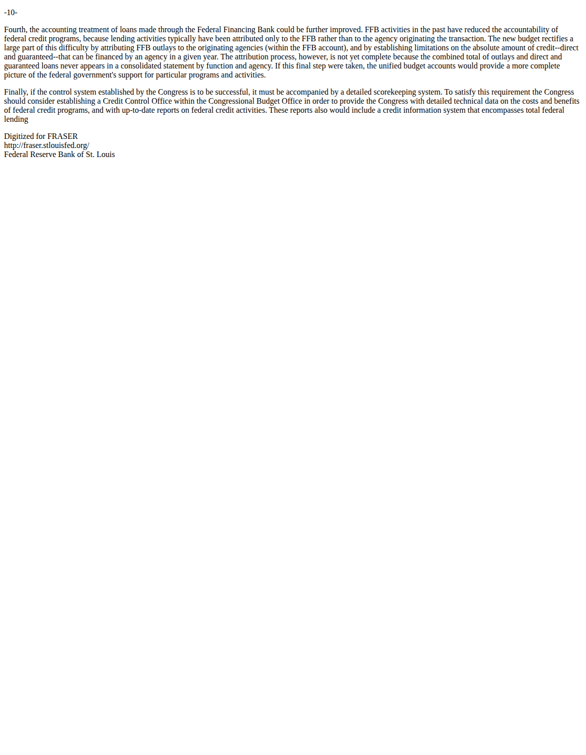-10-
Fourth, the accounting treatment of loans made through the Federal Financing Bank could be further improved. FFB activities in the past have reduced the accountability of federal credit programs, because lending activities typically have been attributed only to the FFB rather than to the agency originating the transaction. The new budget rectifies a large part of this difficulty by attributing FFB outlays to the originating agencies (within the FFB account), and by establishing limitations on the absolute amount of credit--direct and guaranteed--that can be financed by an agency in a given year. The attribution process, however, is not yet complete because the combined total of outlays and direct and guaranteed loans never appears in a consolidated statement by function and agency. If this final step were taken, the unified budget accounts would provide a more complete picture of the federal government's support for particular programs and activities.
Finally, if the control system established by the Congress is to be successful, it must be accompanied by a detailed scorekeeping system. To satisfy this requirement the Congress should consider establishing a Credit Control Office within the Congressional Budget Office in order to provide the Congress with detailed technical data on the costs and benefits of federal credit programs, and with up-to-date reports on federal credit activities. These reports also would include a credit information system that encompasses total federal lending
Digitized for FRASER
http://fraser.stlouisfed.org/
Federal Reserve Bank of St. Louis